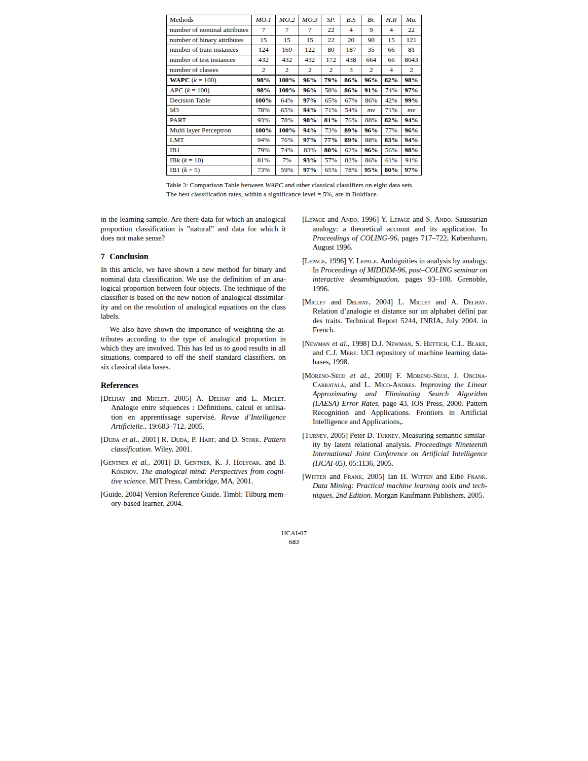Table 3: Comparison Table between WAPC and other classical classifiers on eight data sets. The best classification rates, within a significance level = 5%, are in Boldface.
| Methods | MO.1 | MO.2 | MO.3 | SP. | B.S | Br. | H.R | Mu. |
| --- | --- | --- | --- | --- | --- | --- | --- | --- |
| number of nominal attributes | 7 | 7 | 7 | 22 | 4 | 9 | 4 | 22 |
| number of binary attributes | 15 | 15 | 15 | 22 | 20 | 90 | 15 | 121 |
| number of train instances | 124 | 169 | 122 | 80 | 187 | 35 | 66 | 81 |
| number of test instances | 432 | 432 | 432 | 172 | 438 | 664 | 66 | 8043 |
| number of classes | 2 | 2 | 2 | 2 | 3 | 2 | 4 | 2 |
| WAPC ( k = 100) | 98% | 100% | 96% | 79% | 86% | 96% | 82% | 98% |
| APC ( k = 100) | 98% | 100% | 96% | 58% | 86% | 91% | 74% | 97% |
| Decision Table | 100% | 64% | 97% | 65% | 67% | 86% | 42% | 99% |
| Id3 | 78% | 65% | 94% | 71% | 54% | mv | 71% | mv |
| PART | 93% | 78% | 98% | 81% | 76% | 88% | 82% | 94% |
| Multi layer Perceptron | 100% | 100% | 94% | 73% | 89% | 96% | 77% | 96% |
| LMT | 94% | 76% | 97% | 77% | 89% | 88% | 83% | 94% |
| IB1 | 79% | 74% | 83% | 80% | 62% | 96% | 56% | 98% |
| IBk ( k = 10) | 81% | 7% | 93% | 57% | 82% | 86% | 61% | 91% |
| IB1 ( k = 5) | 73% | 59% | 97% | 65% | 78% | 95% | 80% | 97% |
in the learning sample. Are there data for which an analogical proportion classification is ”natural” and data for which it does not make sense?
7 Conclusion
In this article, we have shown a new method for binary and nominal data classification. We use the definition of an analogical proportion between four objects. The technique of the classifier is based on the new notion of analogical dissimilarity and on the resolution of analogical equations on the class labels.
We also have shown the importance of weighting the attributes according to the type of analogical proportion in which they are involved. This has led us to good results in all situations, compared to off the shelf standard classifiers, on six classical data bases.
References
[Delhay and Miclet, 2005] A. Delhay and L. Miclet. Analogie entre séquences : Définitions, calcul et utilisation en apprentissage supervisé. Revue d’Intelligence Artificielle., 19:683–712, 2005.
[Duda et al., 2001] R. Duda, P. Hart, and D. Stork. Pattern classification. Wiley, 2001.
[Gentner et al., 2001] D. Gentner, K. J. Holyoak, and B. Kokinov. The analogical mind: Perspectives from cognitive science. MIT Press, Cambridge, MA, 2001.
[Guide, 2004] Version Reference Guide. Timbl: Tilburg memory-based learner, 2004.
[Lepage and Ando, 1996] Y. Lepage and S. Ando. Saussurian analogy: a theoretical account and its application. In Proceedings of COLING-96, pages 717–722, København, August 1996.
[Lepage, 1996] Y. Lepage. Ambiguities in analysis by analogy. In Proceedings of MIDDIM-96, post–COLING seminar on interactive desambiguation, pages 93–100, Grenoble, 1996.
[Miclet and Delhay, 2004] L. Miclet and A. Delhay. Relation d’analogie et distance sur un alphabet défini par des traits. Technical Report 5244, INRIA, July 2004. in French.
[Newman et al., 1998] D.J. Newman, S. Hettich, C.L. Blake, and C.J. Merz. UCI repository of machine learning databases, 1998.
[Moreno-Seco et al., 2000] F. Moreno-Seco, J. Oncina-Carratalá, and L. Mico-Andres. Improving the Linear Approximating and Eliminating Search Algorithm (LAESA) Error Rates, page 43. IOS Press, 2000. Pattern Recognition and Applications. Frontiers in Artificial Intelligence and Applications,.
[Turney, 2005] Peter D. Turney. Measuring semantic similarity by latent relational analysis. Proceedings Nineteenth International Joint Conference on Artificial Intelligence (IJCAI-05), 05:1136, 2005.
[Witten and Frank, 2005] Ian H. Witten and Eibe Frank. Data Mining: Practical machine learning tools and techniques, 2nd Edition. Morgan Kaufmann Publishers, 2005.
IJCAI-07
683